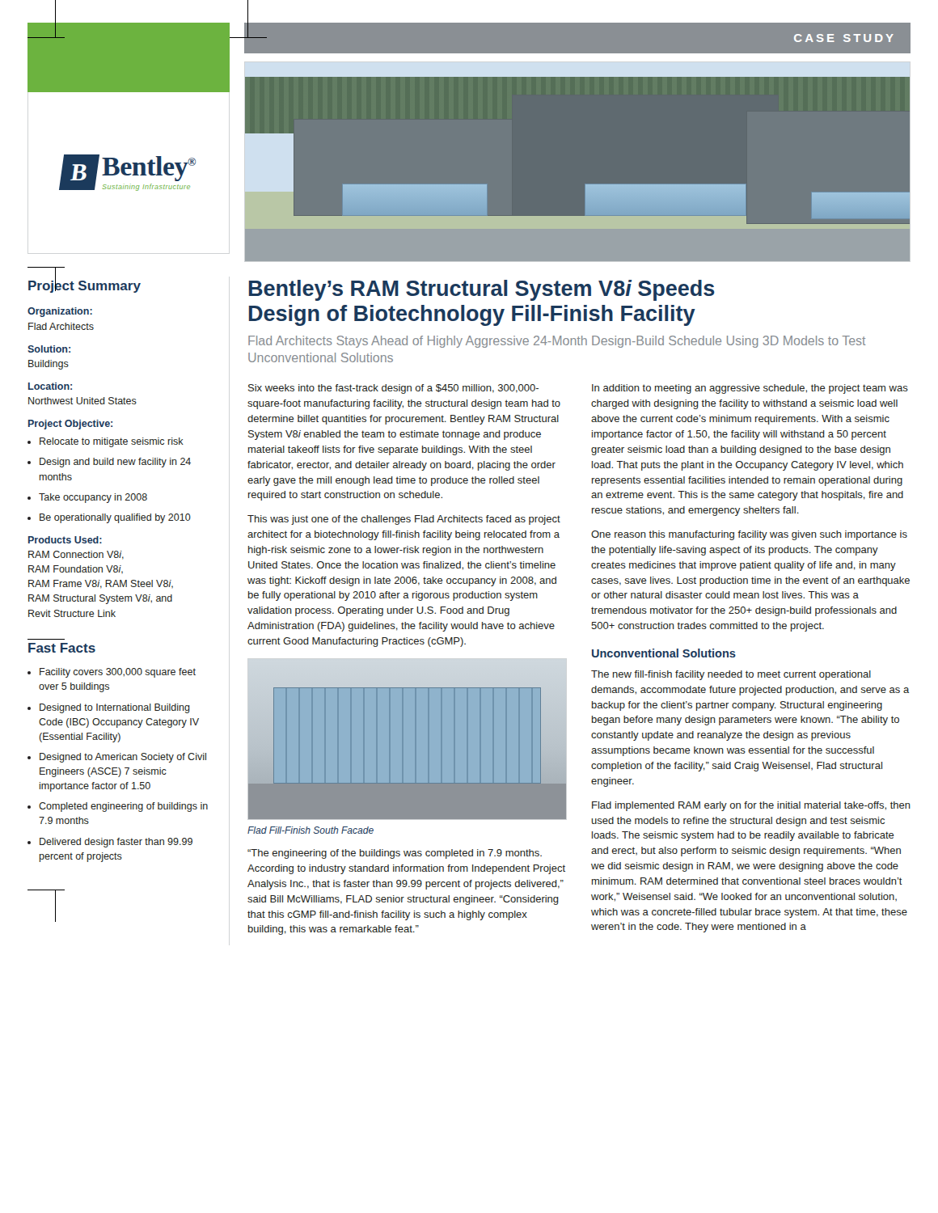B
Bentley®
Sustaining Infrastructure
CASE STUDY
Project Summary
Organization:
Flad Architects
Solution:
Buildings
Location:
Northwest United States
Project Objective:
Relocate to mitigate seismic risk
Design and build new facility in 24 months
Take occupancy in 2008
Be operationally qualified by 2010
Products Used:
RAM Connection V8i,
RAM Foundation V8i,
RAM Frame V8i, RAM Steel V8i,
RAM Structural System V8i, and
Revit Structure Link
Fast Facts
Facility covers 300,000 square feet over 5 buildings
Designed to International Building Code (IBC) Occupancy Category IV (Essential Facility)
Designed to American Society of Civil Engineers (ASCE) 7 seismic importance factor of 1.50
Completed engineering of buildings in 7.9 months
Delivered design faster than 99.99 percent of projects
Bentley’s RAM Structural System V8i Speeds
Design of Biotechnology Fill-Finish Facility
Flad Architects Stays Ahead of Highly Aggressive 24-Month Design-Build Schedule Using 3D Models to Test Unconventional Solutions
Six weeks into the fast-track design of a $450 million, 300,000-square-foot manufacturing facility, the structural design team had to determine billet quantities for procurement. Bentley RAM Structural System V8i enabled the team to estimate tonnage and produce material takeoff lists for five separate buildings. With the steel fabricator, erector, and detailer already on board, placing the order early gave the mill enough lead time to produce the rolled steel required to start construction on schedule.
This was just one of the challenges Flad Architects faced as project architect for a biotechnology fill-finish facility being relocated from a high-risk seismic zone to a lower-risk region in the northwestern United States. Once the location was finalized, the client’s timeline was tight: Kickoff design in late 2006, take occupancy in 2008, and be fully operational by 2010 after a rigorous production system validation process. Operating under U.S. Food and Drug Administration (FDA) guidelines, the facility would have to achieve current Good Manufacturing Practices (cGMP).
Flad Fill-Finish South Facade
“The engineering of the buildings was completed in 7.9 months. According to industry standard information from Independent Project Analysis Inc., that is faster than 99.99 percent of projects delivered,” said Bill McWilliams, FLAD senior structural engineer. “Considering that this cGMP fill-and-finish facility is such a highly complex building, this was a remarkable feat.”
In addition to meeting an aggressive schedule, the project team was charged with designing the facility to withstand a seismic load well above the current code’s minimum requirements. With a seismic importance factor of 1.50, the facility will withstand a 50 percent greater seismic load than a building designed to the base design load. That puts the plant in the Occupancy Category IV level, which represents essential facilities intended to remain operational during an extreme event. This is the same category that hospitals, fire and rescue stations, and emergency shelters fall.
One reason this manufacturing facility was given such importance is the potentially life-saving aspect of its products. The company creates medicines that improve patient quality of life and, in many cases, save lives. Lost production time in the event of an earthquake or other natural disaster could mean lost lives. This was a tremendous motivator for the 250+ design-build professionals and 500+ construction trades committed to the project.
Unconventional Solutions
The new fill-finish facility needed to meet current operational demands, accommodate future projected production, and serve as a backup for the client’s partner company. Structural engineering began before many design parameters were known. “The ability to constantly update and reanalyze the design as previous assumptions became known was essential for the successful completion of the facility,” said Craig Weisensel, Flad structural engineer.
Flad implemented RAM early on for the initial material take-offs, then used the models to refine the structural design and test seismic loads. The seismic system had to be readily available to fabricate and erect, but also perform to seismic design requirements. “When we did seismic design in RAM, we were designing above the code minimum. RAM determined that conventional steel braces wouldn’t work,” Weisensel said. “We looked for an unconventional solution, which was a concrete-filled tubular brace system. At that time, these weren’t in the code. They were mentioned in a